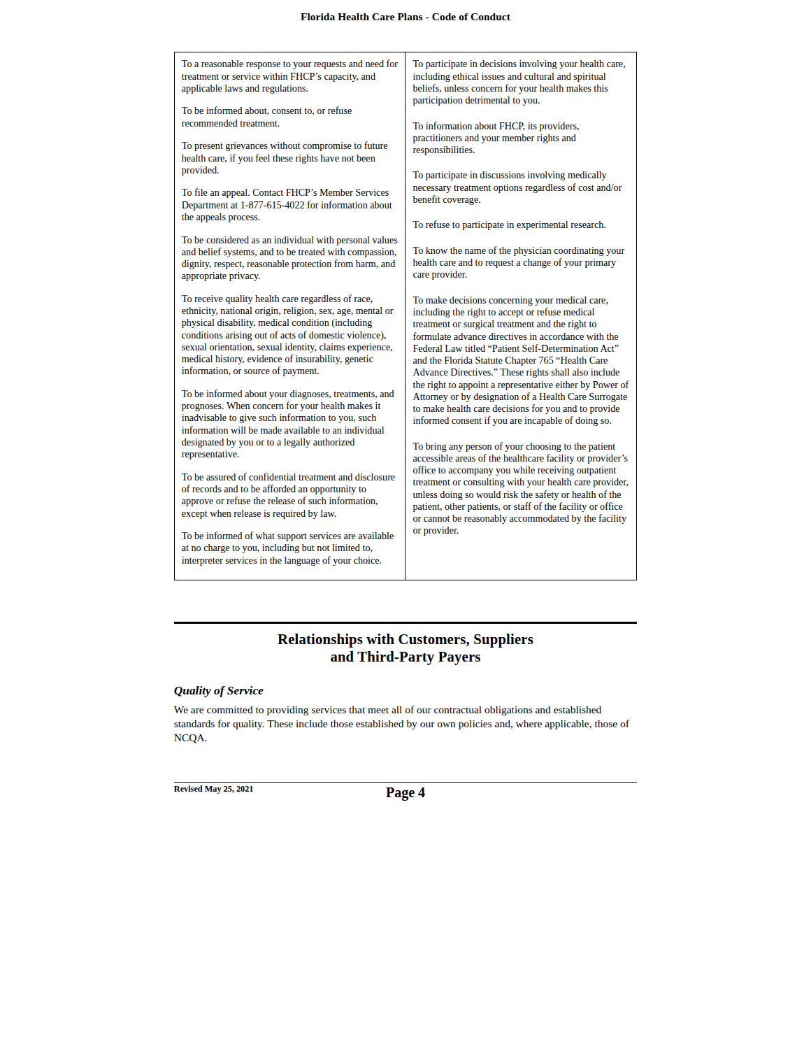Florida Health Care Plans - Code of Conduct
| To a reasonable response to your requests and need for treatment or service within FHCP’s capacity, and applicable laws and regulations. To be informed about, consent to, or refuse recommended treatment. To present grievances without compromise to future health care, if you feel these rights have not been provided. To file an appeal. Contact FHCP’s Member Services Department at 1-877-615-4022 for information about the appeals process. To be considered as an individual with personal values and belief systems, and to be treated with compassion, dignity, respect, reasonable protection from harm, and appropriate privacy. To receive quality health care regardless of race, ethnicity, national origin, religion, sex, age, mental or physical disability, medical condition (including conditions arising out of acts of domestic violence), sexual orientation, sexual identity, claims experience, medical history, evidence of insurability, genetic information, or source of payment. To be informed about your diagnoses, treatments, and prognoses. When concern for your health makes it inadvisable to give such information to you, such information will be made available to an individual designated by you or to a legally authorized representative. To be assured of confidential treatment and disclosure of records and to be afforded an opportunity to approve or refuse the release of such information, except when release is required by law. To be informed of what support services are available at no charge to you, including but not limited to, interpreter services in the language of your choice. | To participate in decisions involving your health care, including ethical issues and cultural and spiritual beliefs, unless concern for your health makes this participation detrimental to you. To information about FHCP, its providers, practitioners and your member rights and responsibilities. To participate in discussions involving medically necessary treatment options regardless of cost and/or benefit coverage. To refuse to participate in experimental research. To know the name of the physician coordinating your health care and to request a change of your primary care provider. To make decisions concerning your medical care, including the right to accept or refuse medical treatment or surgical treatment and the right to formulate advance directives in accordance with the Federal Law titled “Patient Self-Determination Act” and the Florida Statute Chapter 765 “Health Care Advance Directives.” These rights shall also include the right to appoint a representative either by Power of Attorney or by designation of a Health Care Surrogate to make health care decisions for you and to provide informed consent if you are incapable of doing so. To bring any person of your choosing to the patient accessible areas of the healthcare facility or provider’s office to accompany you while receiving outpatient treatment or consulting with your health care provider, unless doing so would risk the safety or health of the patient, other patients, or staff of the facility or office or cannot be reasonably accommodated by the facility or provider. |
Relationships with Customers, Suppliers
and Third-Party Payers
Quality of Service
We are committed to providing services that meet all of our contractual obligations and established standards for quality. These include those established by our own policies and, where applicable, those of NCQA.
Revised May 25, 2021
Page 4